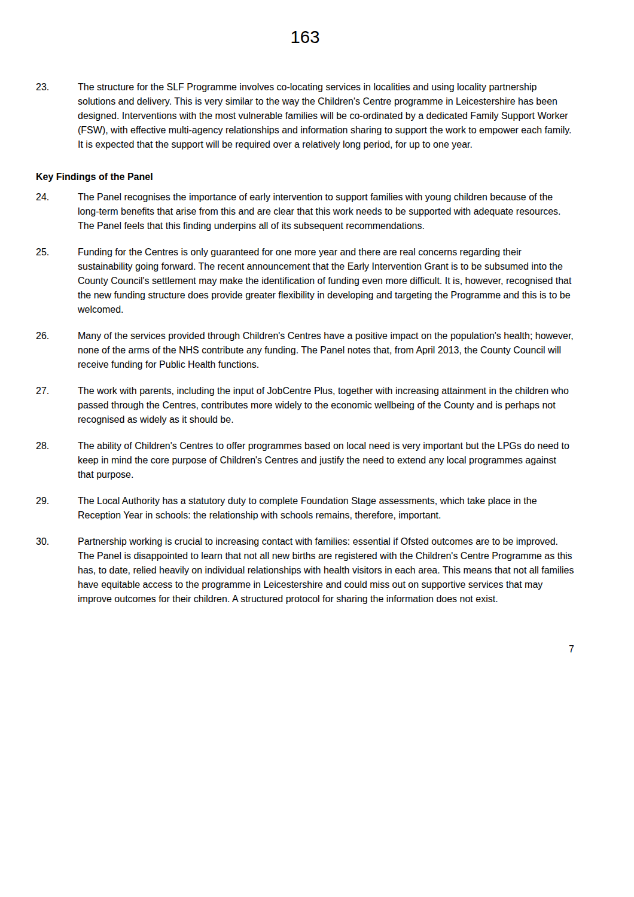163
23.
The structure for the SLF Programme involves co-locating services in localities and using locality partnership solutions and delivery. This is very similar to the way the Children's Centre programme in Leicestershire has been designed. Interventions with the most vulnerable families will be co-ordinated by a dedicated Family Support Worker (FSW), with effective multi-agency relationships and information sharing to support the work to empower each family. It is expected that the support will be required over a relatively long period, for up to one year.
Key Findings of the Panel
24.
The Panel recognises the importance of early intervention to support families with young children because of the long-term benefits that arise from this and are clear that this work needs to be supported with adequate resources. The Panel feels that this finding underpins all of its subsequent recommendations.
25.
Funding for the Centres is only guaranteed for one more year and there are real concerns regarding their sustainability going forward. The recent announcement that the Early Intervention Grant is to be subsumed into the County Council's settlement may make the identification of funding even more difficult. It is, however, recognised that the new funding structure does provide greater flexibility in developing and targeting the Programme and this is to be welcomed.
26.
Many of the services provided through Children's Centres have a positive impact on the population's health; however, none of the arms of the NHS contribute any funding. The Panel notes that, from April 2013, the County Council will receive funding for Public Health functions.
27.
The work with parents, including the input of JobCentre Plus, together with increasing attainment in the children who passed through the Centres, contributes more widely to the economic wellbeing of the County and is perhaps not recognised as widely as it should be.
28.
The ability of Children's Centres to offer programmes based on local need is very important but the LPGs do need to keep in mind the core purpose of Children's Centres and justify the need to extend any local programmes against that purpose.
29.
The Local Authority has a statutory duty to complete Foundation Stage assessments, which take place in the Reception Year in schools: the relationship with schools remains, therefore, important.
30.
Partnership working is crucial to increasing contact with families: essential if Ofsted outcomes are to be improved. The Panel is disappointed to learn that not all new births are registered with the Children's Centre Programme as this has, to date, relied heavily on individual relationships with health visitors in each area. This means that not all families have equitable access to the programme in Leicestershire and could miss out on supportive services that may improve outcomes for their children. A structured protocol for sharing the information does not exist.
7